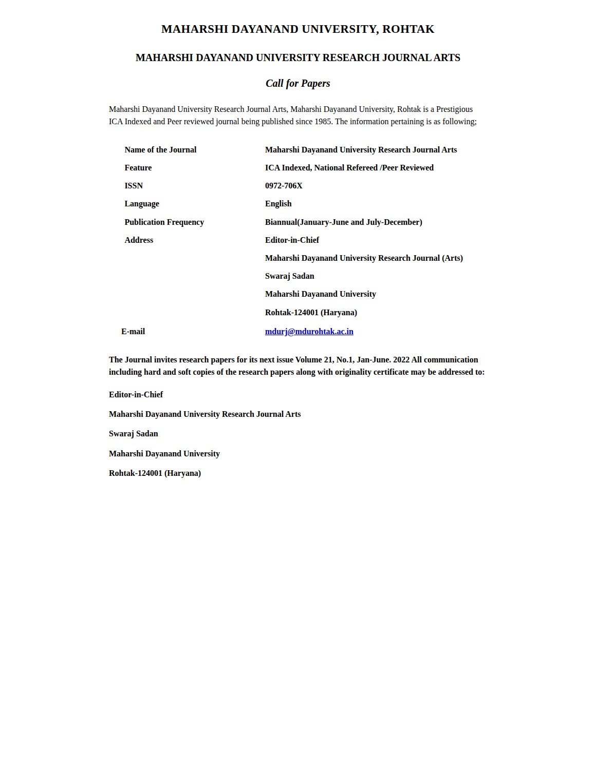MAHARSHI DAYANAND UNIVERSITY, ROHTAK
MAHARSHI DAYANAND UNIVERSITY RESEARCH JOURNAL ARTS
Call for Papers
Maharshi Dayanand University Research Journal Arts, Maharshi Dayanand University, Rohtak is a Prestigious ICA Indexed and Peer reviewed journal being published since 1985. The information pertaining is as following;
| Name of the Journal | Maharshi Dayanand University Research Journal Arts |
| Feature | ICA Indexed, National Refereed /Peer Reviewed |
| ISSN | 0972-706X |
| Language | English |
| Publication Frequency | Biannual(January-June and July-December) |
| Address | Editor-in-Chief Maharshi Dayanand University Research Journal (Arts) Swaraj Sadan Maharshi Dayanand University Rohtak-124001 (Haryana) |
| E-mail | mdurj@mdurohtak.ac.in |
The Journal invites research papers for its next issue Volume 21, No.1, Jan-June. 2022 All communication including hard and soft copies of the research papers along with originality certificate may be addressed to:
Editor-in-Chief
Maharshi Dayanand University Research Journal Arts
Swaraj Sadan
Maharshi Dayanand University
Rohtak-124001 (Haryana)